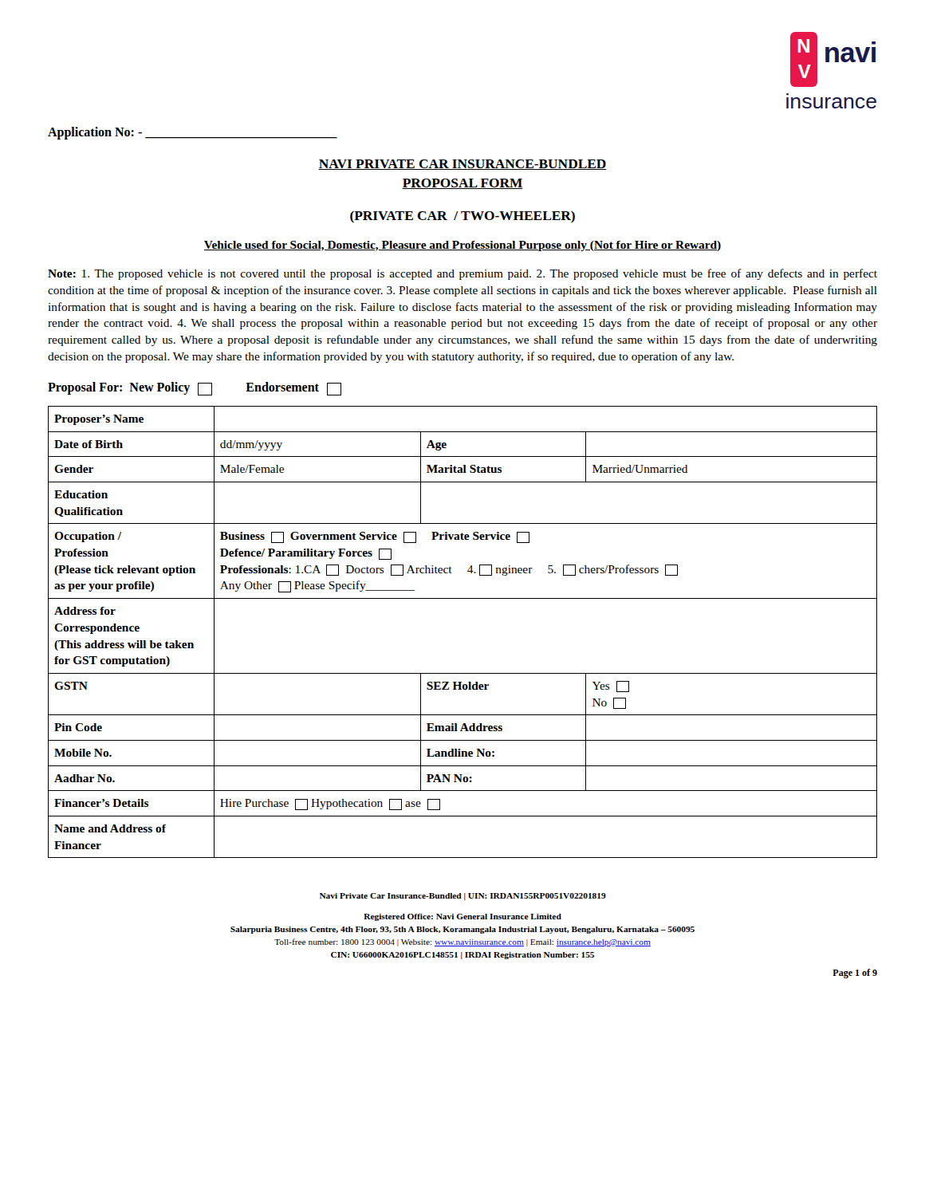N
V navi
insurance
Application No: - ______________________________
NAVI PRIVATE CAR INSURANCE-BUNDLED
PROPOSAL FORM
(PRIVATE CAR / TWO-WHEELER)
Vehicle used for Social, Domestic, Pleasure and Professional Purpose only (Not for Hire or Reward)
Note: 1. The proposed vehicle is not covered until the proposal is accepted and premium paid. 2. The proposed vehicle must be free of any defects and in perfect condition at the time of proposal & inception of the insurance cover. 3. Please complete all sections in capitals and tick the boxes wherever applicable. Please furnish all information that is sought and is having a bearing on the risk. Failure to disclose facts material to the assessment of the risk or providing misleading Information may render the contract void. 4. We shall process the proposal within a reasonable period but not exceeding 15 days from the date of receipt of proposal or any other requirement called by us. Where a proposal deposit is refundable under any circumstances, we shall refund the same within 15 days from the date of underwriting decision on the proposal. We may share the information provided by you with statutory authority, if so required, due to operation of any law.
Proposal For: New Policy Endorsement
| Proposer’s Name | |
| Date of Birth | dd/mm/yyyy | Age | |
| Gender | Male/Female | Marital Status | Married/Unmarried |
| Education Qualification | | |
| Occupation / Profession (Please tick relevant option as per your profile) | Business Government Service Private Service Defence/ Paramilitary Forces Professionals : 1.CA Doctors Architect 4. ngineer 5. chers/Professors Any Other Please Specify________ |
| Address for Correspondence (This address will be taken for GST computation) | |
| GSTN | | SEZ Holder | Yes No |
| Pin Code | | Email Address | |
| Mobile No. | | Landline No: | |
| Aadhar No. | | PAN No: | |
| Financer’s Details | Hire Purchase Hypothecation ase |
| Name and Address of Financer | |
Navi Private Car Insurance-Bundled | UIN: IRDAN155RP0051V02201819
Registered Office: Navi General Insurance Limited
Salarpuria Business Centre, 4th Floor, 93, 5th A Block, Koramangala Industrial Layout, Bengaluru, Karnataka – 560095
Toll-free number: 1800 123 0004 | Website: www.naviinsurance.com | Email: insurance.help@navi.com
CIN: U66000KA2016PLC148551 | IRDAI Registration Number: 155
Page 1 of 9